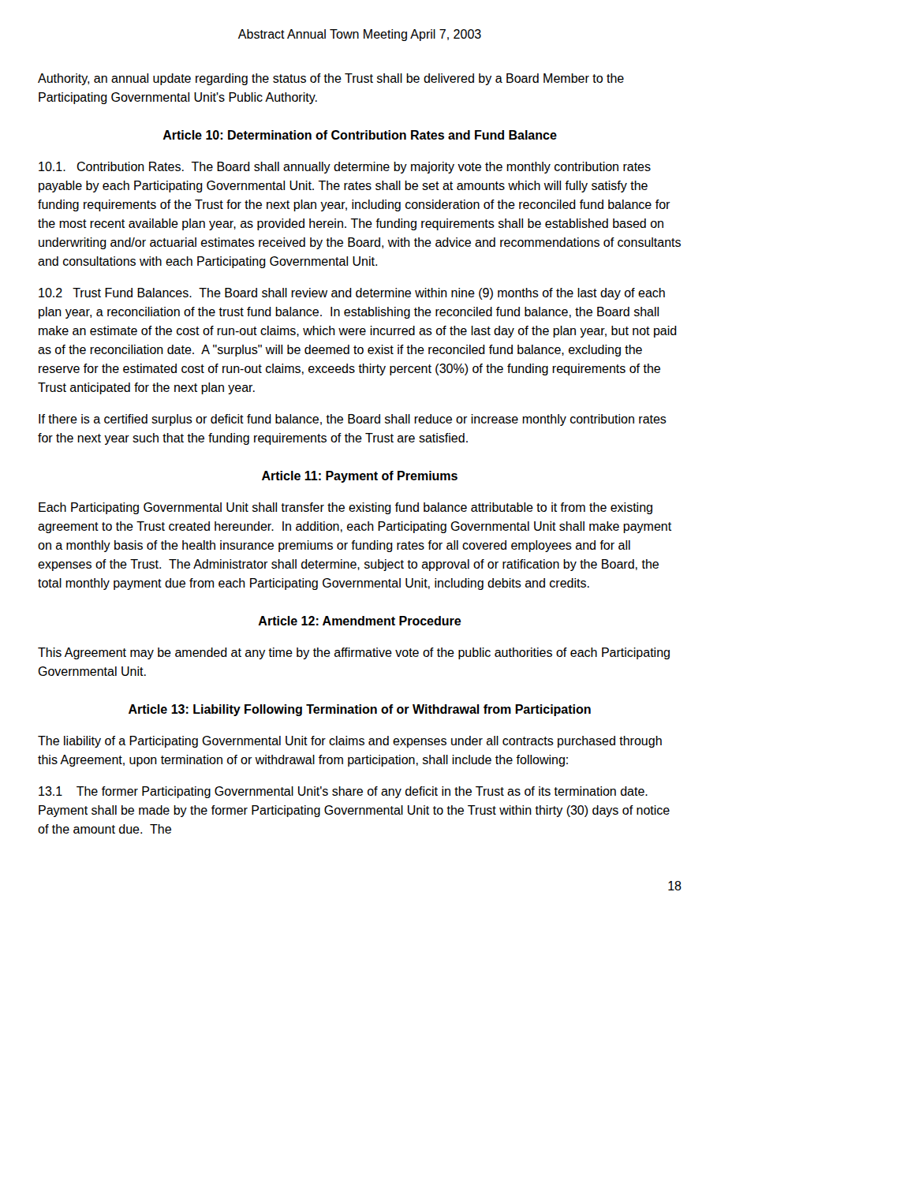Abstract Annual Town Meeting April 7, 2003
Authority, an annual update regarding the status of the Trust shall be delivered by a Board Member to the Participating Governmental Unit's Public Authority.
Article 10: Determination of Contribution Rates and Fund Balance
10.1. Contribution Rates. The Board shall annually determine by majority vote the monthly contribution rates payable by each Participating Governmental Unit. The rates shall be set at amounts which will fully satisfy the funding requirements of the Trust for the next plan year, including consideration of the reconciled fund balance for the most recent available plan year, as provided herein. The funding requirements shall be established based on underwriting and/or actuarial estimates received by the Board, with the advice and recommendations of consultants and consultations with each Participating Governmental Unit.
10.2 Trust Fund Balances. The Board shall review and determine within nine (9) months of the last day of each plan year, a reconciliation of the trust fund balance. In establishing the reconciled fund balance, the Board shall make an estimate of the cost of run-out claims, which were incurred as of the last day of the plan year, but not paid as of the reconciliation date. A "surplus" will be deemed to exist if the reconciled fund balance, excluding the reserve for the estimated cost of run-out claims, exceeds thirty percent (30%) of the funding requirements of the Trust anticipated for the next plan year.
If there is a certified surplus or deficit fund balance, the Board shall reduce or increase monthly contribution rates for the next year such that the funding requirements of the Trust are satisfied.
Article 11: Payment of Premiums
Each Participating Governmental Unit shall transfer the existing fund balance attributable to it from the existing agreement to the Trust created hereunder. In addition, each Participating Governmental Unit shall make payment on a monthly basis of the health insurance premiums or funding rates for all covered employees and for all expenses of the Trust. The Administrator shall determine, subject to approval of or ratification by the Board, the total monthly payment due from each Participating Governmental Unit, including debits and credits.
Article 12: Amendment Procedure
This Agreement may be amended at any time by the affirmative vote of the public authorities of each Participating Governmental Unit.
Article 13: Liability Following Termination of or Withdrawal from Participation
The liability of a Participating Governmental Unit for claims and expenses under all contracts purchased through this Agreement, upon termination of or withdrawal from participation, shall include the following:
13.1 The former Participating Governmental Unit's share of any deficit in the Trust as of its termination date. Payment shall be made by the former Participating Governmental Unit to the Trust within thirty (30) days of notice of the amount due. The
18